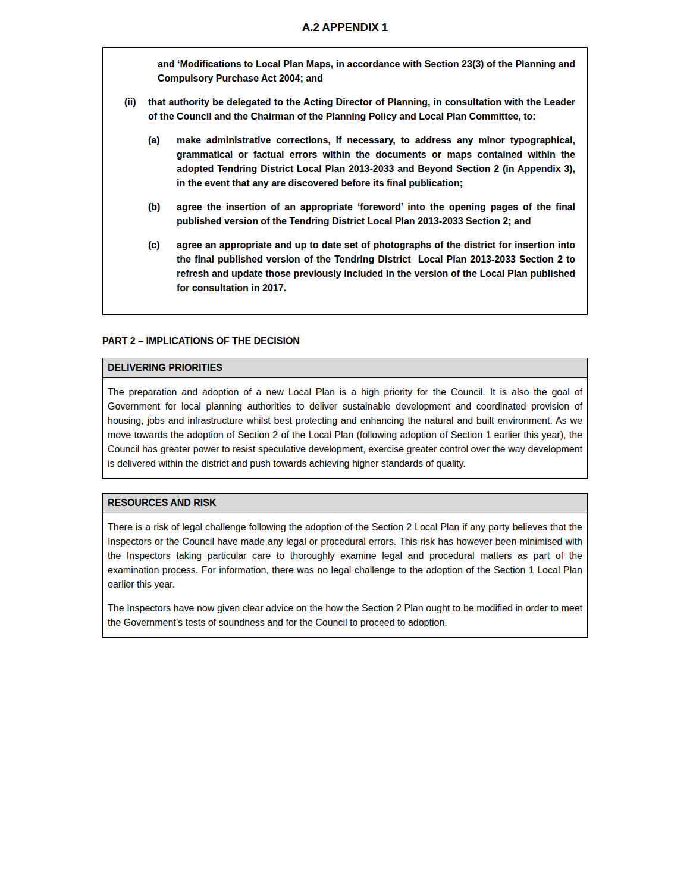A.2 APPENDIX 1
and ‘Modifications to Local Plan Maps, in accordance with Section 23(3) of the Planning and Compulsory Purchase Act 2004; and
(ii)
that authority be delegated to the Acting Director of Planning, in consultation with the Leader of the Council and the Chairman of the Planning Policy and Local Plan Committee, to:
(a)
make administrative corrections, if necessary, to address any minor typographical, grammatical or factual errors within the documents or maps contained within the adopted Tendring District Local Plan 2013-2033 and Beyond Section 2 (in Appendix 3), in the event that any are discovered before its final publication;
(b)
agree the insertion of an appropriate ‘foreword’ into the opening pages of the final published version of the Tendring District Local Plan 2013-2033 Section 2; and
(c)
agree an appropriate and up to date set of photographs of the district for insertion into the final published version of the Tendring District Local Plan 2013-2033 Section 2 to refresh and update those previously included in the version of the Local Plan published for consultation in 2017.
PART 2 – IMPLICATIONS OF THE DECISION
DELIVERING PRIORITIES
The preparation and adoption of a new Local Plan is a high priority for the Council. It is also the goal of Government for local planning authorities to deliver sustainable development and coordinated provision of housing, jobs and infrastructure whilst best protecting and enhancing the natural and built environment. As we move towards the adoption of Section 2 of the Local Plan (following adoption of Section 1 earlier this year), the Council has greater power to resist speculative development, exercise greater control over the way development is delivered within the district and push towards achieving higher standards of quality.
RESOURCES AND RISK
There is a risk of legal challenge following the adoption of the Section 2 Local Plan if any party believes that the Inspectors or the Council have made any legal or procedural errors. This risk has however been minimised with the Inspectors taking particular care to thoroughly examine legal and procedural matters as part of the examination process. For information, there was no legal challenge to the adoption of the Section 1 Local Plan earlier this year.
The Inspectors have now given clear advice on the how the Section 2 Plan ought to be modified in order to meet the Government’s tests of soundness and for the Council to proceed to adoption.